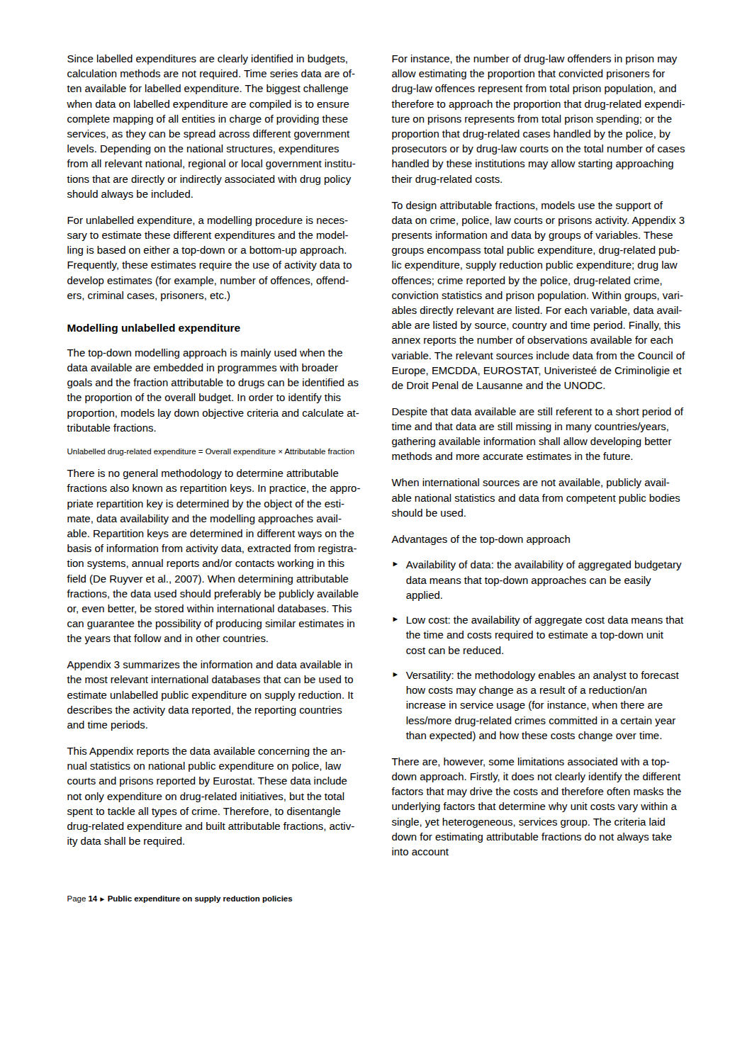Since labelled expenditures are clearly identified in budgets, calculation methods are not required. Time series data are often available for labelled expenditure. The biggest challenge when data on labelled expenditure are compiled is to ensure complete mapping of all entities in charge of providing these services, as they can be spread across different government levels. Depending on the national structures, expenditures from all relevant national, regional or local government institutions that are directly or indirectly associated with drug policy should always be included.
For unlabelled expenditure, a modelling procedure is necessary to estimate these different expenditures and the modelling is based on either a top-down or a bottom-up approach. Frequently, these estimates require the use of activity data to develop estimates (for example, number of offences, offenders, criminal cases, prisoners, etc.)
Modelling unlabelled expenditure
The top-down modelling approach is mainly used when the data available are embedded in programmes with broader goals and the fraction attributable to drugs can be identified as the proportion of the overall budget. In order to identify this proportion, models lay down objective criteria and calculate attributable fractions.
Unlabelled drug-related expenditure = Overall expenditure × Attributable fraction
There is no general methodology to determine attributable fractions also known as repartition keys. In practice, the appropriate repartition key is determined by the object of the estimate, data availability and the modelling approaches available. Repartition keys are determined in different ways on the basis of information from activity data, extracted from registration systems, annual reports and/or contacts working in this field (De Ruyver et al., 2007). When determining attributable fractions, the data used should preferably be publicly available or, even better, be stored within international databases. This can guarantee the possibility of producing similar estimates in the years that follow and in other countries.
Appendix 3 summarizes the information and data available in the most relevant international databases that can be used to estimate unlabelled public expenditure on supply reduction. It describes the activity data reported, the reporting countries and time periods.
This Appendix reports the data available concerning the annual statistics on national public expenditure on police, law courts and prisons reported by Eurostat. These data include not only expenditure on drug-related initiatives, but the total spent to tackle all types of crime. Therefore, to disentangle drug-related expenditure and built attributable fractions, activity data shall be required.
For instance, the number of drug-law offenders in prison may allow estimating the proportion that convicted prisoners for drug-law offences represent from total prison population, and therefore to approach the proportion that drug-related expenditure on prisons represents from total prison spending; or the proportion that drug-related cases handled by the police, by prosecutors or by drug-law courts on the total number of cases handled by these institutions may allow starting approaching their drug-related costs.
To design attributable fractions, models use the support of data on crime, police, law courts or prisons activity. Appendix 3 presents information and data by groups of variables. These groups encompass total public expenditure, drug-related public expenditure, supply reduction public expenditure; drug law offences; crime reported by the police, drug-related crime, conviction statistics and prison population. Within groups, variables directly relevant are listed. For each variable, data available are listed by source, country and time period. Finally, this annex reports the number of observations available for each variable. The relevant sources include data from the Council of Europe, EMCDDA, EUROSTAT, Univeristeé de Criminoligie et de Droit Penal de Lausanne and the UNODC.
Despite that data available are still referent to a short period of time and that data are still missing in many countries/years, gathering available information shall allow developing better methods and more accurate estimates in the future.
When international sources are not available, publicly available national statistics and data from competent public bodies should be used.
Advantages of the top-down approach
Availability of data: the availability of aggregated budgetary data means that top-down approaches can be easily applied.
Low cost: the availability of aggregate cost data means that the time and costs required to estimate a top-down unit cost can be reduced.
Versatility: the methodology enables an analyst to forecast how costs may change as a result of a reduction/an increase in service usage (for instance, when there are less/more drug-related crimes committed in a certain year than expected) and how these costs change over time.
There are, however, some limitations associated with a top-down approach. Firstly, it does not clearly identify the different factors that may drive the costs and therefore often masks the underlying factors that determine why unit costs vary within a single, yet heterogeneous, services group. The criteria laid down for estimating attributable fractions do not always take into account
Page 14►Public expenditure on supply reduction policies